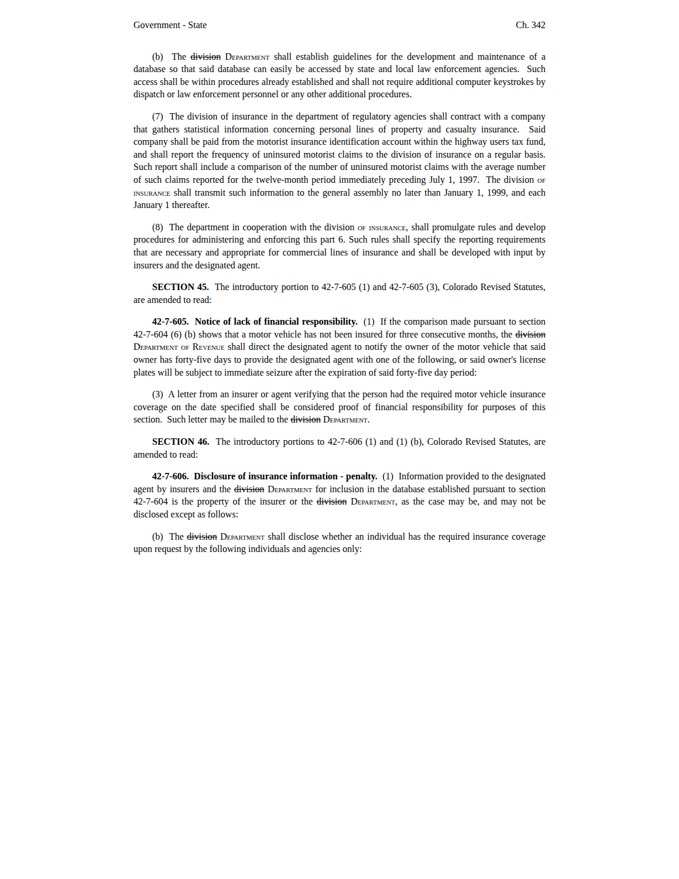Government - State Ch. 342
(b) The division Department shall establish guidelines for the development and maintenance of a database so that said database can easily be accessed by state and local law enforcement agencies. Such access shall be within procedures already established and shall not require additional computer keystrokes by dispatch or law enforcement personnel or any other additional procedures.
(7) The division of insurance in the department of regulatory agencies shall contract with a company that gathers statistical information concerning personal lines of property and casualty insurance. Said company shall be paid from the motorist insurance identification account within the highway users tax fund, and shall report the frequency of uninsured motorist claims to the division of insurance on a regular basis. Such report shall include a comparison of the number of uninsured motorist claims with the average number of such claims reported for the twelve-month period immediately preceding July 1, 1997. The division of insurance shall transmit such information to the general assembly no later than January 1, 1999, and each January 1 thereafter.
(8) The department in cooperation with the division of insurance, shall promulgate rules and develop procedures for administering and enforcing this part 6. Such rules shall specify the reporting requirements that are necessary and appropriate for commercial lines of insurance and shall be developed with input by insurers and the designated agent.
SECTION 45. The introductory portion to 42-7-605 (1) and 42-7-605 (3), Colorado Revised Statutes, are amended to read:
42-7-605. Notice of lack of financial responsibility. (1) If the comparison made pursuant to section 42-7-604 (6) (b) shows that a motor vehicle has not been insured for three consecutive months, the division Department of Revenue shall direct the designated agent to notify the owner of the motor vehicle that said owner has forty-five days to provide the designated agent with one of the following, or said owner's license plates will be subject to immediate seizure after the expiration of said forty-five day period:
(3) A letter from an insurer or agent verifying that the person had the required motor vehicle insurance coverage on the date specified shall be considered proof of financial responsibility for purposes of this section. Such letter may be mailed to the division Department.
SECTION 46. The introductory portions to 42-7-606 (1) and (1) (b), Colorado Revised Statutes, are amended to read:
42-7-606. Disclosure of insurance information - penalty. (1) Information provided to the designated agent by insurers and the division Department for inclusion in the database established pursuant to section 42-7-604 is the property of the insurer or the division Department, as the case may be, and may not be disclosed except as follows:
(b) The division Department shall disclose whether an individual has the required insurance coverage upon request by the following individuals and agencies only: